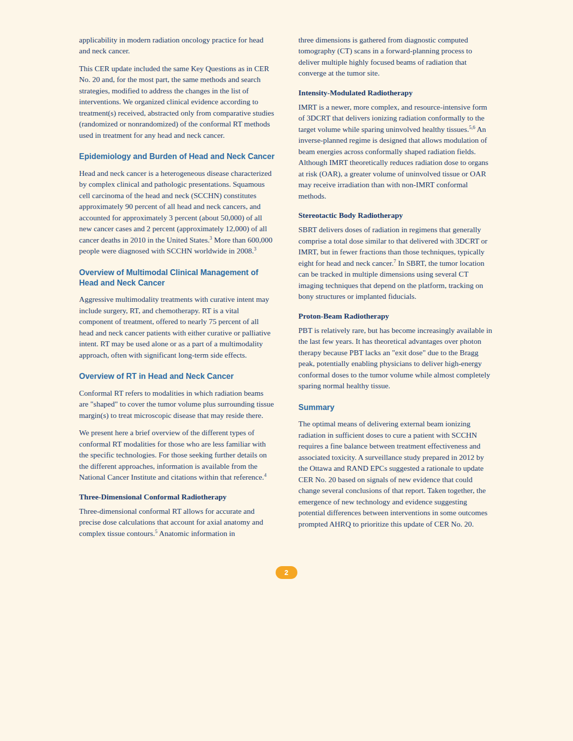applicability in modern radiation oncology practice for head and neck cancer.
This CER update included the same Key Questions as in CER No. 20 and, for the most part, the same methods and search strategies, modified to address the changes in the list of interventions. We organized clinical evidence according to treatment(s) received, abstracted only from comparative studies (randomized or nonrandomized) of the conformal RT methods used in treatment for any head and neck cancer.
Epidemiology and Burden of Head and Neck Cancer
Head and neck cancer is a heterogeneous disease characterized by complex clinical and pathologic presentations. Squamous cell carcinoma of the head and neck (SCCHN) constitutes approximately 90 percent of all head and neck cancers, and accounted for approximately 3 percent (about 50,000) of all new cancer cases and 2 percent (approximately 12,000) of all cancer deaths in 2010 in the United States.3 More than 600,000 people were diagnosed with SCCHN worldwide in 2008.3
Overview of Multimodal Clinical Management of Head and Neck Cancer
Aggressive multimodality treatments with curative intent may include surgery, RT, and chemotherapy. RT is a vital component of treatment, offered to nearly 75 percent of all head and neck cancer patients with either curative or palliative intent. RT may be used alone or as a part of a multimodality approach, often with significant long-term side effects.
Overview of RT in Head and Neck Cancer
Conformal RT refers to modalities in which radiation beams are "shaped" to cover the tumor volume plus surrounding tissue margin(s) to treat microscopic disease that may reside there.
We present here a brief overview of the different types of conformal RT modalities for those who are less familiar with the specific technologies. For those seeking further details on the different approaches, information is available from the National Cancer Institute and citations within that reference.4
Three-Dimensional Conformal Radiotherapy
Three-dimensional conformal RT allows for accurate and precise dose calculations that account for axial anatomy and complex tissue contours.5 Anatomic information in
three dimensions is gathered from diagnostic computed tomography (CT) scans in a forward-planning process to deliver multiple highly focused beams of radiation that converge at the tumor site.
Intensity-Modulated Radiotherapy
IMRT is a newer, more complex, and resource-intensive form of 3DCRT that delivers ionizing radiation conformally to the target volume while sparing uninvolved healthy tissues.5,6 An inverse-planned regime is designed that allows modulation of beam energies across conformally shaped radiation fields. Although IMRT theoretically reduces radiation dose to organs at risk (OAR), a greater volume of uninvolved tissue or OAR may receive irradiation than with non-IMRT conformal methods.
Stereotactic Body Radiotherapy
SBRT delivers doses of radiation in regimens that generally comprise a total dose similar to that delivered with 3DCRT or IMRT, but in fewer fractions than those techniques, typically eight for head and neck cancer.7 In SBRT, the tumor location can be tracked in multiple dimensions using several CT imaging techniques that depend on the platform, tracking on bony structures or implanted fiducials.
Proton-Beam Radiotherapy
PBT is relatively rare, but has become increasingly available in the last few years. It has theoretical advantages over photon therapy because PBT lacks an "exit dose" due to the Bragg peak, potentially enabling physicians to deliver high-energy conformal doses to the tumor volume while almost completely sparing normal healthy tissue.
Summary
The optimal means of delivering external beam ionizing radiation in sufficient doses to cure a patient with SCCHN requires a fine balance between treatment effectiveness and associated toxicity. A surveillance study prepared in 2012 by the Ottawa and RAND EPCs suggested a rationale to update CER No. 20 based on signals of new evidence that could change several conclusions of that report. Taken together, the emergence of new technology and evidence suggesting potential differences between interventions in some outcomes prompted AHRQ to prioritize this update of CER No. 20.
2